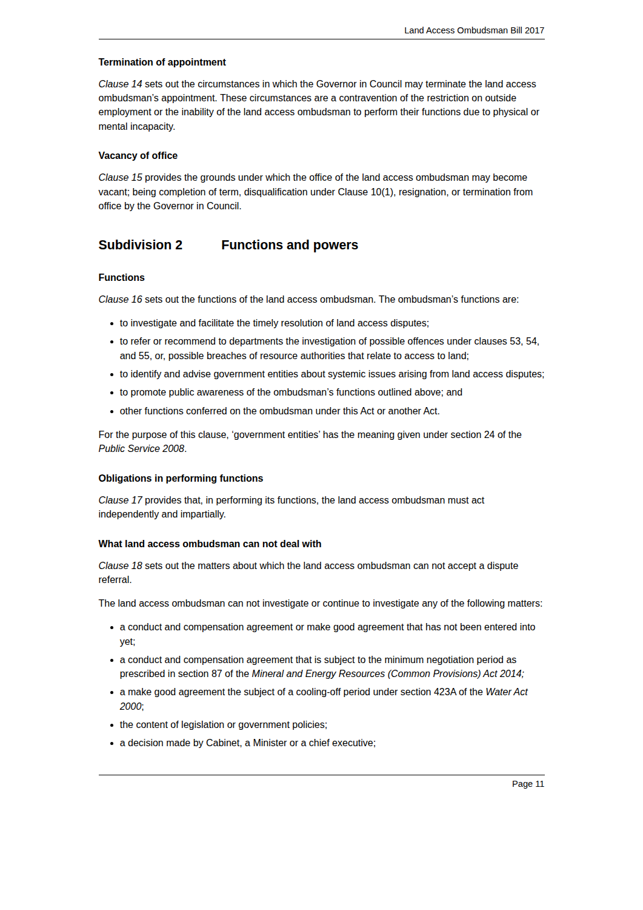Land Access Ombudsman Bill 2017
Termination of appointment
Clause 14 sets out the circumstances in which the Governor in Council may terminate the land access ombudsman’s appointment. These circumstances are a contravention of the restriction on outside employment or the inability of the land access ombudsman to perform their functions due to physical or mental incapacity.
Vacancy of office
Clause 15 provides the grounds under which the office of the land access ombudsman may become vacant; being completion of term, disqualification under Clause 10(1), resignation, or termination from office by the Governor in Council.
Subdivision 2 Functions and powers
Functions
Clause 16 sets out the functions of the land access ombudsman. The ombudsman’s functions are:
to investigate and facilitate the timely resolution of land access disputes;
to refer or recommend to departments the investigation of possible offences under clauses 53, 54, and 55, or, possible breaches of resource authorities that relate to access to land;
to identify and advise government entities about systemic issues arising from land access disputes;
to promote public awareness of the ombudsman’s functions outlined above; and
other functions conferred on the ombudsman under this Act or another Act.
For the purpose of this clause, ‘government entities’ has the meaning given under section 24 of the Public Service 2008.
Obligations in performing functions
Clause 17 provides that, in performing its functions, the land access ombudsman must act independently and impartially.
What land access ombudsman can not deal with
Clause 18 sets out the matters about which the land access ombudsman can not accept a dispute referral.
The land access ombudsman can not investigate or continue to investigate any of the following matters:
a conduct and compensation agreement or make good agreement that has not been entered into yet;
a conduct and compensation agreement that is subject to the minimum negotiation period as prescribed in section 87 of the Mineral and Energy Resources (Common Provisions) Act 2014;
a make good agreement the subject of a cooling-off period under section 423A of the Water Act 2000;
the content of legislation or government policies;
a decision made by Cabinet, a Minister or a chief executive;
Page 11